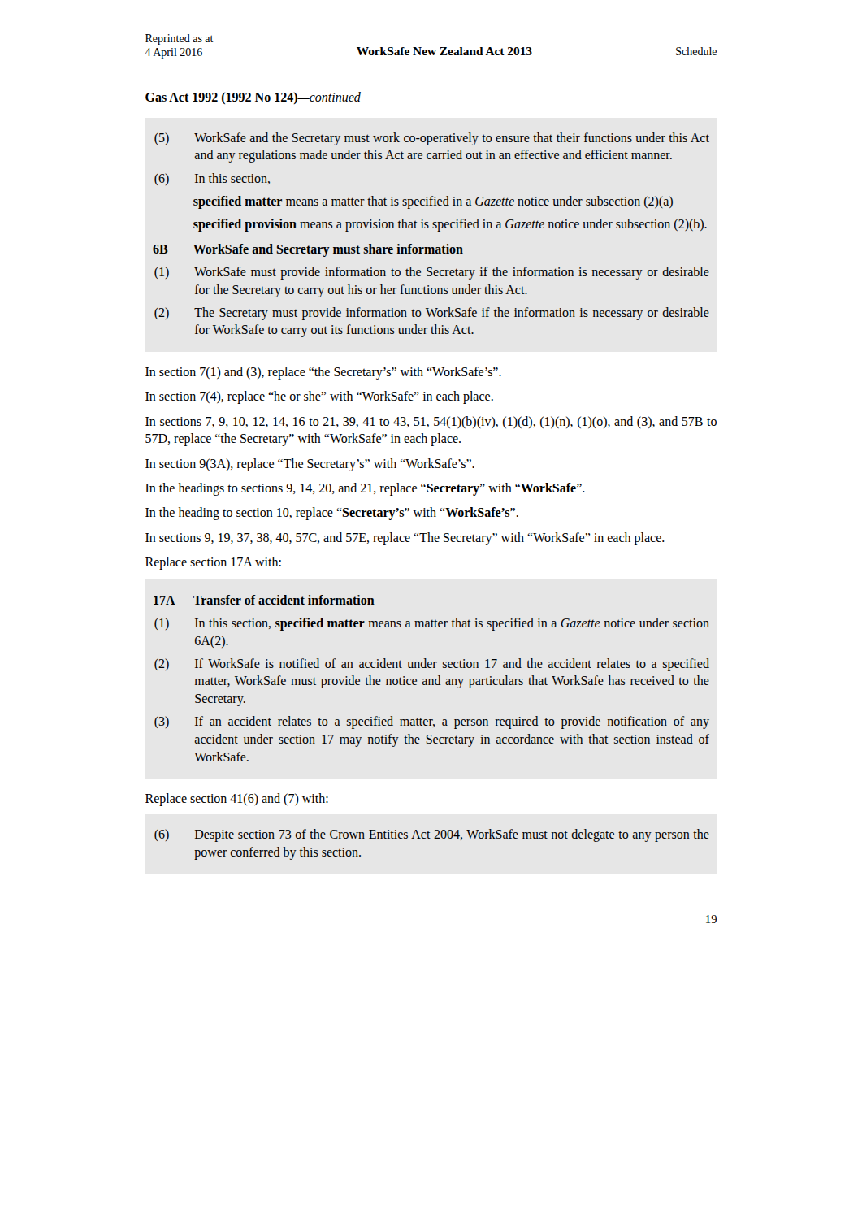Reprinted as at
4 April 2016
WorkSafe New Zealand Act 2013
Schedule
Gas Act 1992 (1992 No 124)—continued
(5)
WorkSafe and the Secretary must work co-operatively to ensure that their functions under this Act and any regulations made under this Act are carried out in an effective and efficient manner.
(6)
In this section,—
specified matter means a matter that is specified in a Gazette notice under subsection (2)(a)
specified provision means a provision that is specified in a Gazette notice under subsection (2)(b).
6B
WorkSafe and Secretary must share information
(1)
WorkSafe must provide information to the Secretary if the information is necessary or desirable for the Secretary to carry out his or her functions under this Act.
(2)
The Secretary must provide information to WorkSafe if the information is necessary or desirable for WorkSafe to carry out its functions under this Act.
In section 7(1) and (3), replace “the Secretary’s” with “WorkSafe’s”.
In section 7(4), replace “he or she” with “WorkSafe” in each place.
In sections 7, 9, 10, 12, 14, 16 to 21, 39, 41 to 43, 51, 54(1)(b)(iv), (1)(d), (1)(n), (1)(o), and (3), and 57B to 57D, replace “the Secretary” with “WorkSafe” in each place.
In section 9(3A), replace “The Secretary’s” with “WorkSafe’s”.
In the headings to sections 9, 14, 20, and 21, replace “Secretary” with “WorkSafe”.
In the heading to section 10, replace “Secretary’s” with “WorkSafe’s”.
In sections 9, 19, 37, 38, 40, 57C, and 57E, replace “The Secretary” with “WorkSafe” in each place.
Replace section 17A with:
17A
Transfer of accident information
(1)
In this section, specified matter means a matter that is specified in a Gazette notice under section 6A(2).
(2)
If WorkSafe is notified of an accident under section 17 and the accident relates to a specified matter, WorkSafe must provide the notice and any particulars that WorkSafe has received to the Secretary.
(3)
If an accident relates to a specified matter, a person required to provide notification of any accident under section 17 may notify the Secretary in accordance with that section instead of WorkSafe.
Replace section 41(6) and (7) with:
(6)
Despite section 73 of the Crown Entities Act 2004, WorkSafe must not delegate to any person the power conferred by this section.
19